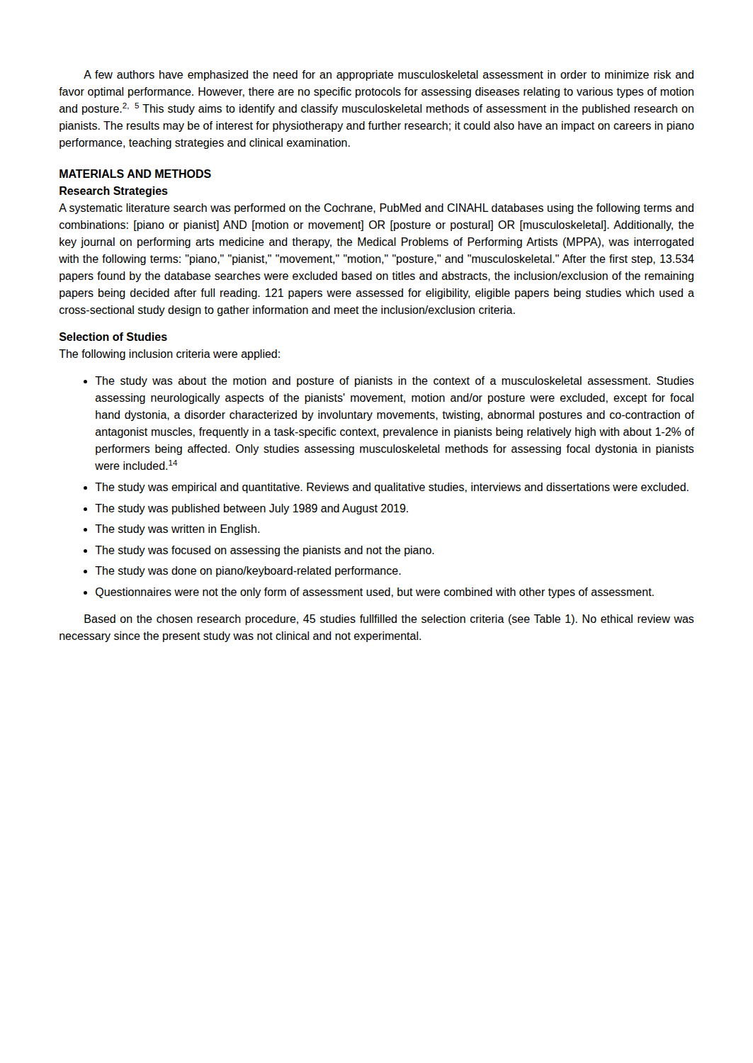A few authors have emphasized the need for an appropriate musculoskeletal assessment in order to minimize risk and favor optimal performance. However, there are no specific protocols for assessing diseases relating to various types of motion and posture.2, 5 This study aims to identify and classify musculoskeletal methods of assessment in the published research on pianists. The results may be of interest for physiotherapy and further research; it could also have an impact on careers in piano performance, teaching strategies and clinical examination.
Materials and Methods
Research Strategies
A systematic literature search was performed on the Cochrane, PubMed and CINAHL databases using the following terms and combinations: [piano or pianist] AND [motion or movement] OR [posture or postural] OR [musculoskeletal]. Additionally, the key journal on performing arts medicine and therapy, the Medical Problems of Performing Artists (MPPA), was interrogated with the following terms: "piano," "pianist," "movement," "motion," "posture," and "musculoskeletal." After the first step, 13.534 papers found by the database searches were excluded based on titles and abstracts, the inclusion/exclusion of the remaining papers being decided after full reading. 121 papers were assessed for eligibility, eligible papers being studies which used a cross-sectional study design to gather information and meet the inclusion/exclusion criteria.
Selection of Studies
The following inclusion criteria were applied:
The study was about the motion and posture of pianists in the context of a musculoskeletal assessment. Studies assessing neurologically aspects of the pianists' movement, motion and/or posture were excluded, except for focal hand dystonia, a disorder characterized by involuntary movements, twisting, abnormal postures and co-contraction of antagonist muscles, frequently in a task-specific context, prevalence in pianists being relatively high with about 1-2% of performers being affected. Only studies assessing musculoskeletal methods for assessing focal dystonia in pianists were included.14
The study was empirical and quantitative. Reviews and qualitative studies, interviews and dissertations were excluded.
The study was published between July 1989 and August 2019.
The study was written in English.
The study was focused on assessing the pianists and not the piano.
The study was done on piano/keyboard-related performance.
Questionnaires were not the only form of assessment used, but were combined with other types of assessment.
Based on the chosen research procedure, 45 studies fullfilled the selection criteria (see Table 1). No ethical review was necessary since the present study was not clinical and not experimental.